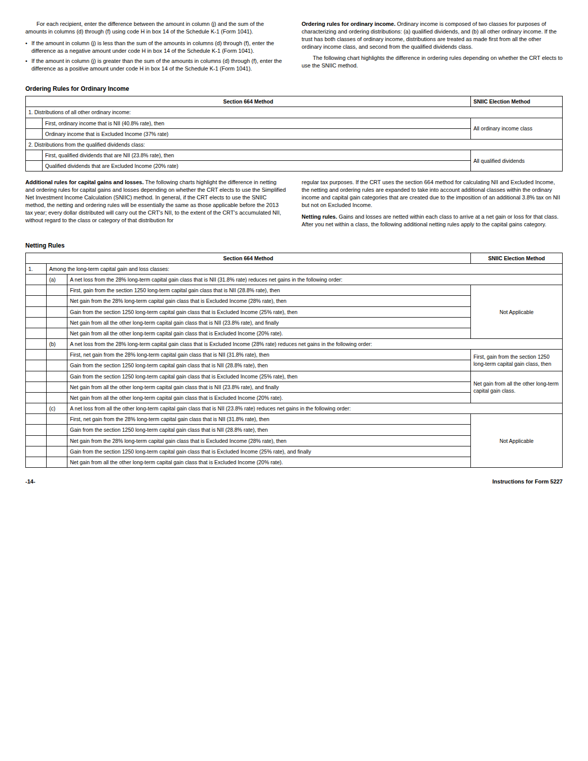For each recipient, enter the difference between the amount in column (j) and the sum of the amounts in columns (d) through (f) using code H in box 14 of the Schedule K-1 (Form 1041).
If the amount in column (j) is less than the sum of the amounts in columns (d) through (f), enter the difference as a negative amount under code H in box 14 of the Schedule K-1 (Form 1041).
If the amount in column (j) is greater than the sum of the amounts in columns (d) through (f), enter the difference as a positive amount under code H in box 14 of the Schedule K-1 (Form 1041).
Ordering rules for ordinary income. Ordinary income is composed of two classes for purposes of characterizing and ordering distributions: (a) qualified dividends, and (b) all other ordinary income. If the trust has both classes of ordinary income, distributions are treated as made first from all the other ordinary income class, and second from the qualified dividends class.
The following chart highlights the difference in ordering rules depending on whether the CRT elects to use the SNIIC method.
Ordering Rules for Ordinary Income
| Section 664 Method | SNIIC Election Method |
| --- | --- |
| 1. Distributions of all other ordinary income: |
| | First, ordinary income that is NII (40.8% rate), then | All ordinary income class |
| | Ordinary income that is Excluded Income (37% rate) |
| 2. Distributions from the qualified dividends class: |
| | First, qualified dividends that are NII (23.8% rate), then | All qualified dividends |
| | Qualified dividends that are Excluded Income (20% rate) |
Additional rules for capital gains and losses. The following charts highlight the difference in netting and ordering rules for capital gains and losses depending on whether the CRT elects to use the Simplified Net Investment Income Calculation (SNIIC) method. In general, if the CRT elects to use the SNIIC method, the netting and ordering rules will be essentially the same as those applicable before the 2013 tax year; every dollar distributed will carry out the CRT's NII, to the extent of the CRT's accumulated NII, without regard to the class or category of that distribution for
regular tax purposes. If the CRT uses the section 664 method for calculating NII and Excluded Income, the netting and ordering rules are expanded to take into account additional classes within the ordinary income and capital gain categories that are created due to the imposition of an additional 3.8% tax on NII but not on Excluded Income.
Netting rules. Gains and losses are netted within each class to arrive at a net gain or loss for that class. After you net within a class, the following additional netting rules apply to the capital gains category.
Netting Rules
| Section 664 Method | SNIIC Election Method |
| --- | --- |
| 1. | Among the long-term capital gain and loss classes: |
| | (a) | A net loss from the 28% long-term capital gain class that is NII (31.8% rate) reduces net gains in the following order: |
| | | First, gain from the section 1250 long-term capital gain class that is NII (28.8% rate), then | Not Applicable |
| | | Net gain from the 28% long-term capital gain class that is Excluded Income (28% rate), then |
| | | Gain from the section 1250 long-term capital gain class that is Excluded Income (25% rate), then |
| | | Net gain from all the other long-term capital gain class that is NII (23.8% rate), and finally |
| | | Net gain from all the other long-term capital gain class that is Excluded Income (20% rate). |
| | (b) | A net loss from the 28% long-term capital gain class that is Excluded Income (28% rate) reduces net gains in the following order: |
| | | First, net gain from the 28% long-term capital gain class that is NII (31.8% rate), then | First, gain from the section 1250 long-term capital gain class, then |
| | | Gain from the section 1250 long-term capital gain class that is NII (28.8% rate), then |
| | | Gain from the section 1250 long-term capital gain class that is Excluded Income (25% rate), then | Net gain from all the other long-term capital gain class. |
| | | Net gain from all the other long-term capital gain class that is NII (23.8% rate), and finally |
| | | Net gain from all the other long-term capital gain class that is Excluded Income (20% rate). |
| | (c) | A net loss from all the other long-term capital gain class that is NII (23.8% rate) reduces net gains in the following order: |
| | | First, net gain from the 28% long-term capital gain class that is NII (31.8% rate), then | Not Applicable |
| | | Gain from the section 1250 long-term capital gain class that is NII (28.8% rate), then |
| | | Net gain from the 28% long-term capital gain class that is Excluded Income (28% rate), then |
| | | Gain from the section 1250 long-term capital gain class that is Excluded Income (25% rate), and finally |
| | | Net gain from all the other long-term capital gain class that is Excluded Income (20% rate). |
-14- Instructions for Form 5227